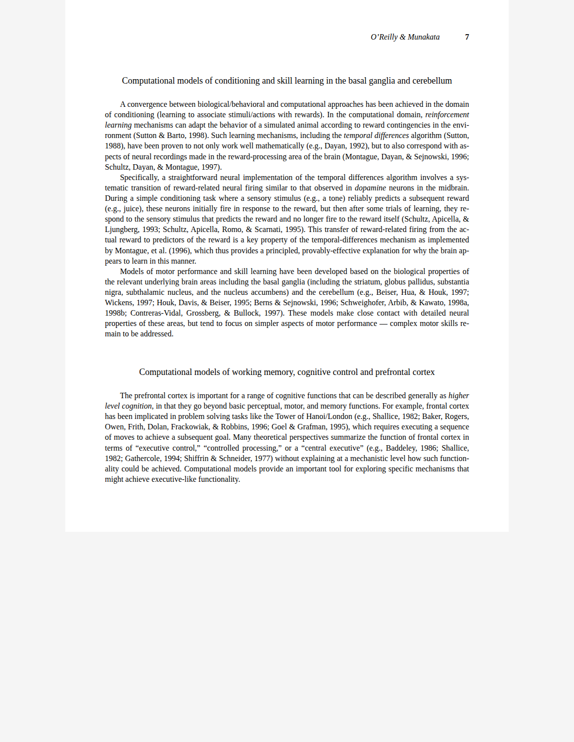O’Reilly & Munakata 7
Computational models of conditioning and skill learning in the basal ganglia and cerebellum
A convergence between biological/behavioral and computational approaches has been achieved in the domain of conditioning (learning to associate stimuli/actions with rewards). In the computational domain, reinforcement learning mechanisms can adapt the behavior of a simulated animal according to reward contingencies in the environment (Sutton & Barto, 1998). Such learning mechanisms, including the temporal differences algorithm (Sutton, 1988), have been proven to not only work well mathematically (e.g., Dayan, 1992), but to also correspond with aspects of neural recordings made in the reward-processing area of the brain (Montague, Dayan, & Sejnowski, 1996; Schultz, Dayan, & Montague, 1997).
Specifically, a straightforward neural implementation of the temporal differences algorithm involves a systematic transition of reward-related neural firing similar to that observed in dopamine neurons in the midbrain. During a simple conditioning task where a sensory stimulus (e.g., a tone) reliably predicts a subsequent reward (e.g., juice), these neurons initially fire in response to the reward, but then after some trials of learning, they respond to the sensory stimulus that predicts the reward and no longer fire to the reward itself (Schultz, Apicella, & Ljungberg, 1993; Schultz, Apicella, Romo, & Scarnati, 1995). This transfer of reward-related firing from the actual reward to predictors of the reward is a key property of the temporal-differences mechanism as implemented by Montague, et al. (1996), which thus provides a principled, provably-effective explanation for why the brain appears to learn in this manner.
Models of motor performance and skill learning have been developed based on the biological properties of the relevant underlying brain areas including the basal ganglia (including the striatum, globus pallidus, substantia nigra, subthalamic nucleus, and the nucleus accumbens) and the cerebellum (e.g., Beiser, Hua, & Houk, 1997; Wickens, 1997; Houk, Davis, & Beiser, 1995; Berns & Sejnowski, 1996; Schweighofer, Arbib, & Kawato, 1998a, 1998b; Contreras-Vidal, Grossberg, & Bullock, 1997). These models make close contact with detailed neural properties of these areas, but tend to focus on simpler aspects of motor performance — complex motor skills remain to be addressed.
Computational models of working memory, cognitive control and prefrontal cortex
The prefrontal cortex is important for a range of cognitive functions that can be described generally as higher level cognition, in that they go beyond basic perceptual, motor, and memory functions. For example, frontal cortex has been implicated in problem solving tasks like the Tower of Hanoi/London (e.g., Shallice, 1982; Baker, Rogers, Owen, Frith, Dolan, Frackowiak, & Robbins, 1996; Goel & Grafman, 1995), which requires executing a sequence of moves to achieve a subsequent goal. Many theoretical perspectives summarize the function of frontal cortex in terms of “executive control,” “controlled processing,” or a “central executive” (e.g., Baddeley, 1986; Shallice, 1982; Gathercole, 1994; Shiffrin & Schneider, 1977) without explaining at a mechanistic level how such functionality could be achieved. Computational models provide an important tool for exploring specific mechanisms that might achieve executive-like functionality.